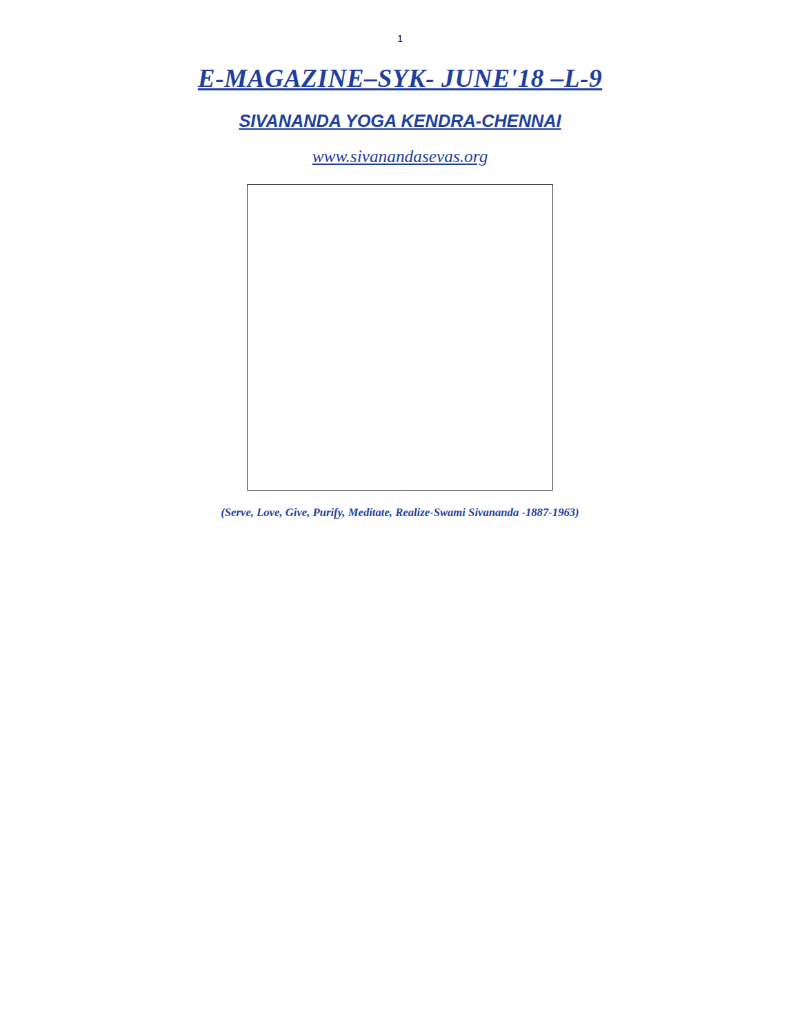1
E-MAGAZINE–SYK- JUNE'18 –L-9
SIVANANDA YOGA KENDRA-CHENNAI
www.sivanandasevas.org
(Serve, Love, Give, Purify, Meditate, Realize-Swami Sivananda -1887-1963)